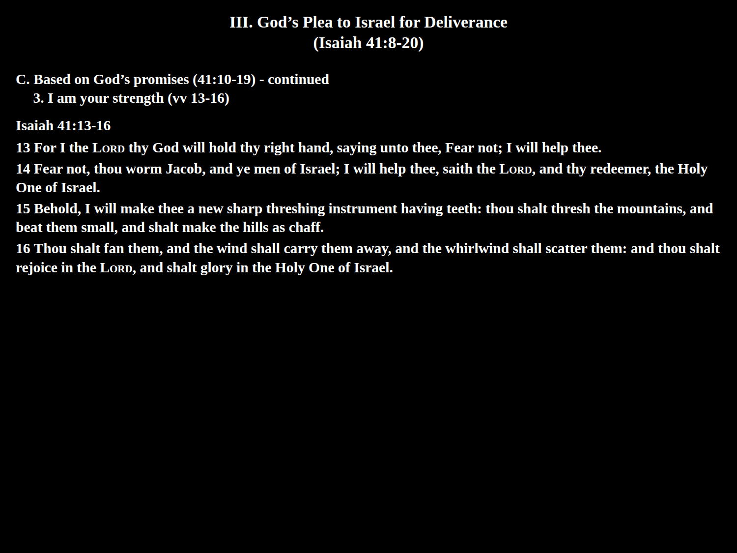III. God’s Plea to Israel for Deliverance
(Isaiah 41:8-20)
C. Based on God’s promises (41:10-19) - continued 3. I am your strength (vv 13-16)
Isaiah 41:13-16
13 For I the Lord thy God will hold thy right hand, saying unto thee, Fear not; I will help thee.
14 Fear not, thou worm Jacob, and ye men of Israel; I will help thee, saith the Lord, and thy redeemer, the Holy One of Israel.
15 Behold, I will make thee a new sharp threshing instrument having teeth: thou shalt thresh the mountains, and beat them small, and shalt make the hills as chaff.
16 Thou shalt fan them, and the wind shall carry them away, and the whirlwind shall scatter them: and thou shalt rejoice in the Lord, and shalt glory in the Holy One of Israel.